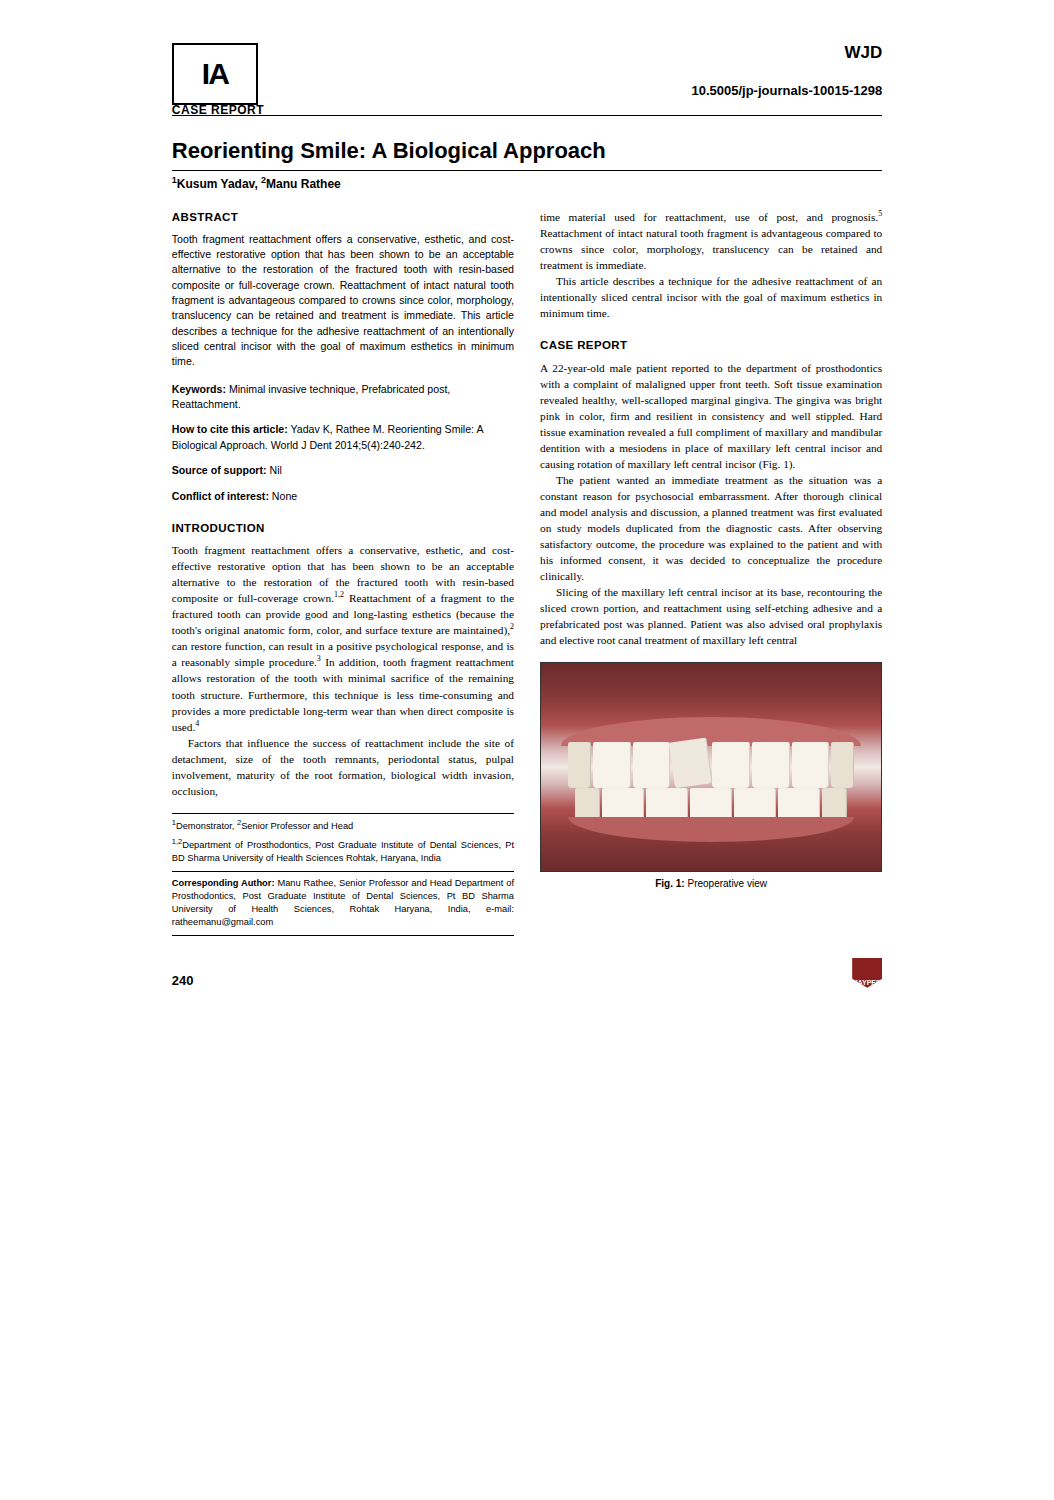IA
WJD
10.5005/jp-journals-10015-1298
CASE REPORT
Reorienting Smile: A Biological Approach
1Kusum Yadav, 2Manu Rathee
ABSTRACT
Tooth fragment reattachment offers a conservative, esthetic, and cost-effective restorative option that has been shown to be an acceptable alternative to the restoration of the fractured tooth with resin-based composite or full-coverage crown. Reattachment of intact natural tooth fragment is advantageous compared to crowns since color, morphology, translucency can be retained and treatment is immediate. This article describes a technique for the adhesive reattachment of an intentionally sliced central incisor with the goal of maximum esthetics in minimum time.
Keywords: Minimal invasive technique, Prefabricated post, Reattachment.
How to cite this article: Yadav K, Rathee M. Reorienting Smile: A Biological Approach. World J Dent 2014;5(4):240-242.
Source of support: Nil
Conflict of interest: None
INTRODUCTION
Tooth fragment reattachment offers a conservative, esthetic, and cost-effective restorative option that has been shown to be an acceptable alternative to the restoration of the fractured tooth with resin-based composite or full-coverage crown.1,2 Reattachment of a fragment to the fractured tooth can provide good and long-lasting esthetics (because the tooth's original anatomic form, color, and surface texture are maintained),2 can restore function, can result in a positive psychological response, and is a reasonably simple procedure.3 In addition, tooth fragment reattachment allows restoration of the tooth with minimal sacrifice of the remaining tooth structure. Furthermore, this technique is less time-consuming and provides a more predictable long-term wear than when direct composite is used.4
Factors that influence the success of reattachment include the site of detachment, size of the tooth remnants, periodontal status, pulpal involvement, maturity of the root formation, biological width invasion, occlusion,
1Demonstrator, 2Senior Professor and Head
1,2Department of Prosthodontics, Post Graduate Institute of Dental Sciences, Pt BD Sharma University of Health Sciences Rohtak, Haryana, India
Corresponding Author: Manu Rathee, Senior Professor and Head Department of Prosthodontics, Post Graduate Institute of Dental Sciences, Pt BD Sharma University of Health Sciences, Rohtak Haryana, India, e-mail: ratheemanu@gmail.com
time material used for reattachment, use of post, and prognosis.5 Reattachment of intact natural tooth fragment is advantageous compared to crowns since color, morphology, translucency can be retained and treatment is immediate.
This article describes a technique for the adhesive reattachment of an intentionally sliced central incisor with the goal of maximum esthetics in minimum time.
CASE REPORT
A 22-year-old male patient reported to the department of prosthodontics with a complaint of malaligned upper front teeth. Soft tissue examination revealed healthy, well-scalloped marginal gingiva. The gingiva was bright pink in color, firm and resilient in consistency and well stippled. Hard tissue examination revealed a full compliment of maxillary and mandibular dentition with a mesiodens in place of maxillary left central incisor and causing rotation of maxillary left central incisor (Fig. 1).
The patient wanted an immediate treatment as the situation was a constant reason for psychosocial embarrassment. After thorough clinical and model analysis and discussion, a planned treatment was first evaluated on study models duplicated from the diagnostic casts. After observing satisfactory outcome, the procedure was explained to the patient and with his informed consent, it was decided to conceptualize the procedure clinically.
Slicing of the maxillary left central incisor at its base, recontouring the sliced crown portion, and reattachment using self-etching adhesive and a prefabricated post was planned. Patient was also advised oral prophylaxis and elective root canal treatment of maxillary left central
Fig. 1: Preoperative view
240
JAYPEE